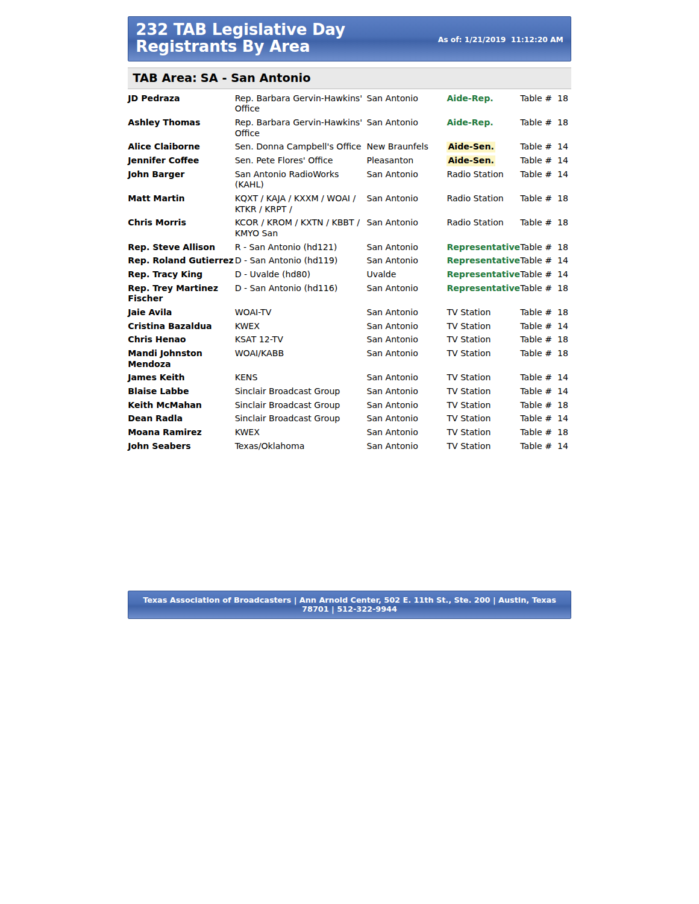232 TAB Legislative Day Registrants By Area
As of: 1/21/2019 11:12:20 AM
TAB Area: SA - San Antonio
| JD Pedraza | Rep. Barbara Gervin-Hawkins' Office | San Antonio | Aide-Rep. | Table # 18 |
| Ashley Thomas | Rep. Barbara Gervin-Hawkins' Office | San Antonio | Aide-Rep. | Table # 18 |
| Alice Claiborne | Sen. Donna Campbell's Office | New Braunfels | Aide-Sen. | Table # 14 |
| Jennifer Coffee | Sen. Pete Flores' Office | Pleasanton | Aide-Sen. | Table # 14 |
| John Barger | San Antonio RadioWorks (KAHL) | San Antonio | Radio Station | Table # 14 |
| Matt Martin | KQXT / KAJA / KXXM / WOAI / KTKR / KRPT / | San Antonio | Radio Station | Table # 18 |
| Chris Morris | KCOR / KROM / KXTN / KBBT / KMYO San | San Antonio | Radio Station | Table # 18 |
| Rep. Steve Allison | R - San Antonio (hd121) | San Antonio | Representative | Table # 18 |
| Rep. Roland Gutierrez | D - San Antonio (hd119) | San Antonio | Representative | Table # 14 |
| Rep. Tracy King | D - Uvalde (hd80) | Uvalde | Representative | Table # 14 |
| Rep. Trey Martinez Fischer | D - San Antonio (hd116) | San Antonio | Representative | Table # 18 |
| Jaie Avila | WOAI-TV | San Antonio | TV Station | Table # 18 |
| Cristina Bazaldua | KWEX | San Antonio | TV Station | Table # 14 |
| Chris Henao | KSAT 12-TV | San Antonio | TV Station | Table # 18 |
| Mandi Johnston Mendoza | WOAI/KABB | San Antonio | TV Station | Table # 18 |
| James Keith | KENS | San Antonio | TV Station | Table # 14 |
| Blaise Labbe | Sinclair Broadcast Group | San Antonio | TV Station | Table # 14 |
| Keith McMahan | Sinclair Broadcast Group | San Antonio | TV Station | Table # 18 |
| Dean Radla | Sinclair Broadcast Group | San Antonio | TV Station | Table # 14 |
| Moana Ramirez | KWEX | San Antonio | TV Station | Table # 18 |
| John Seabers | Texas/Oklahoma | San Antonio | TV Station | Table # 14 |
Texas Association of Broadcasters | Ann Arnold Center, 502 E. 11th St., Ste. 200 | Austin, Texas 78701 | 512-322-9944